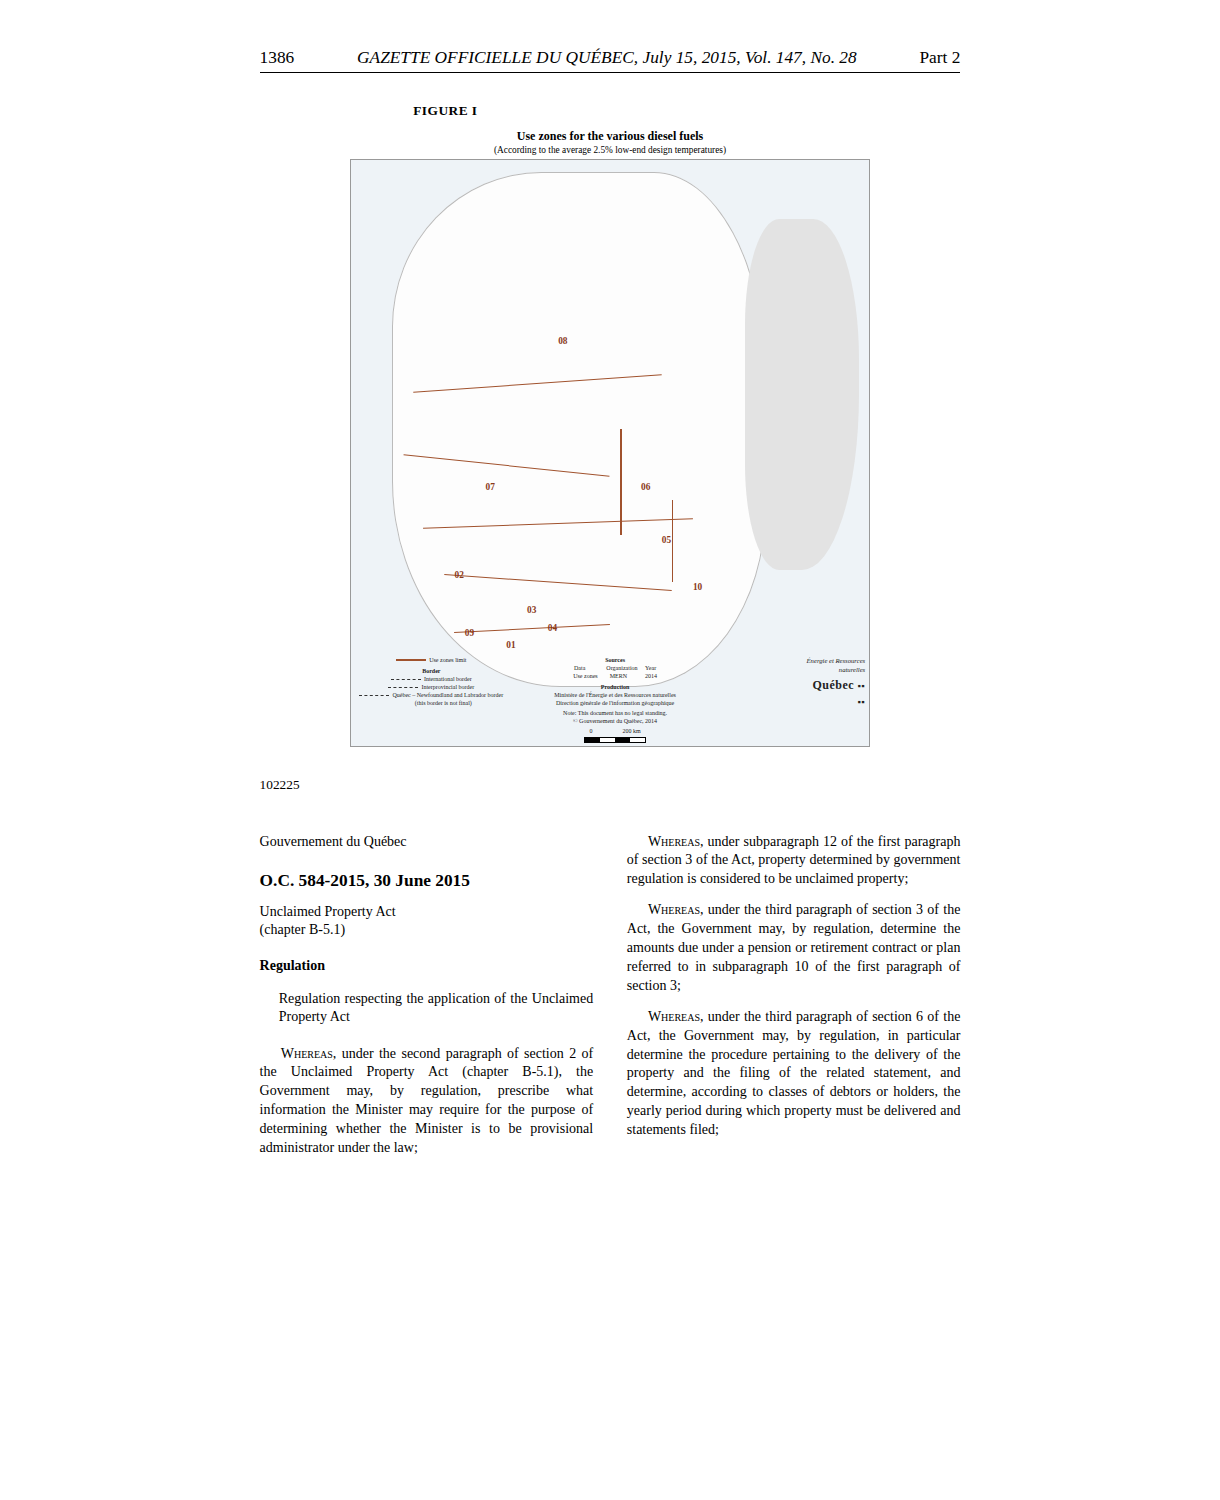1386 GAZETTE OFFICIELLE DU QUÉBEC, July 15, 2015, Vol. 147, No. 28 Part 2
FIGURE I
Use zones for the various diesel fuels
(According to the average 2.5% low-end design temperatures)
08
07
06
05
10
02
03
04
09
01
Use zones limit
Border
International border
Interprovincial border
Québec – Newfoundland and Labrador border
(this border is not final)
Sources
Data Organization Year
Use zones MERN 2014
Production
Ministère de l'Énergie et des Ressources naturelles
Direction générale de l'information géographique
Note: This document has no legal standing.
© Gouvernement du Québec, 2014
0 200 km
Énergie et Ressources
naturelles
Québec ▪▪
▪▪
102225
Gouvernement du Québec
O.C. 584-2015, 30 June 2015
Unclaimed Property Act
(chapter B-5.1)
Regulation
Regulation respecting the application of the Unclaimed Property Act
Whereas, under the second paragraph of section 2 of the Unclaimed Property Act (chapter B-5.1), the Government may, by regulation, prescribe what information the Minister may require for the purpose of determining whether the Minister is to be provisional administrator under the law;
Whereas, under subparagraph 12 of the first paragraph of section 3 of the Act, property determined by government regulation is considered to be unclaimed property;
Whereas, under the third paragraph of section 3 of the Act, the Government may, by regulation, determine the amounts due under a pension or retirement contract or plan referred to in subparagraph 10 of the first paragraph of section 3;
Whereas, under the third paragraph of section 6 of the Act, the Government may, by regulation, in particular determine the procedure pertaining to the delivery of the property and the filing of the related statement, and determine, according to classes of debtors or holders, the yearly period during which property must be delivered and statements filed;